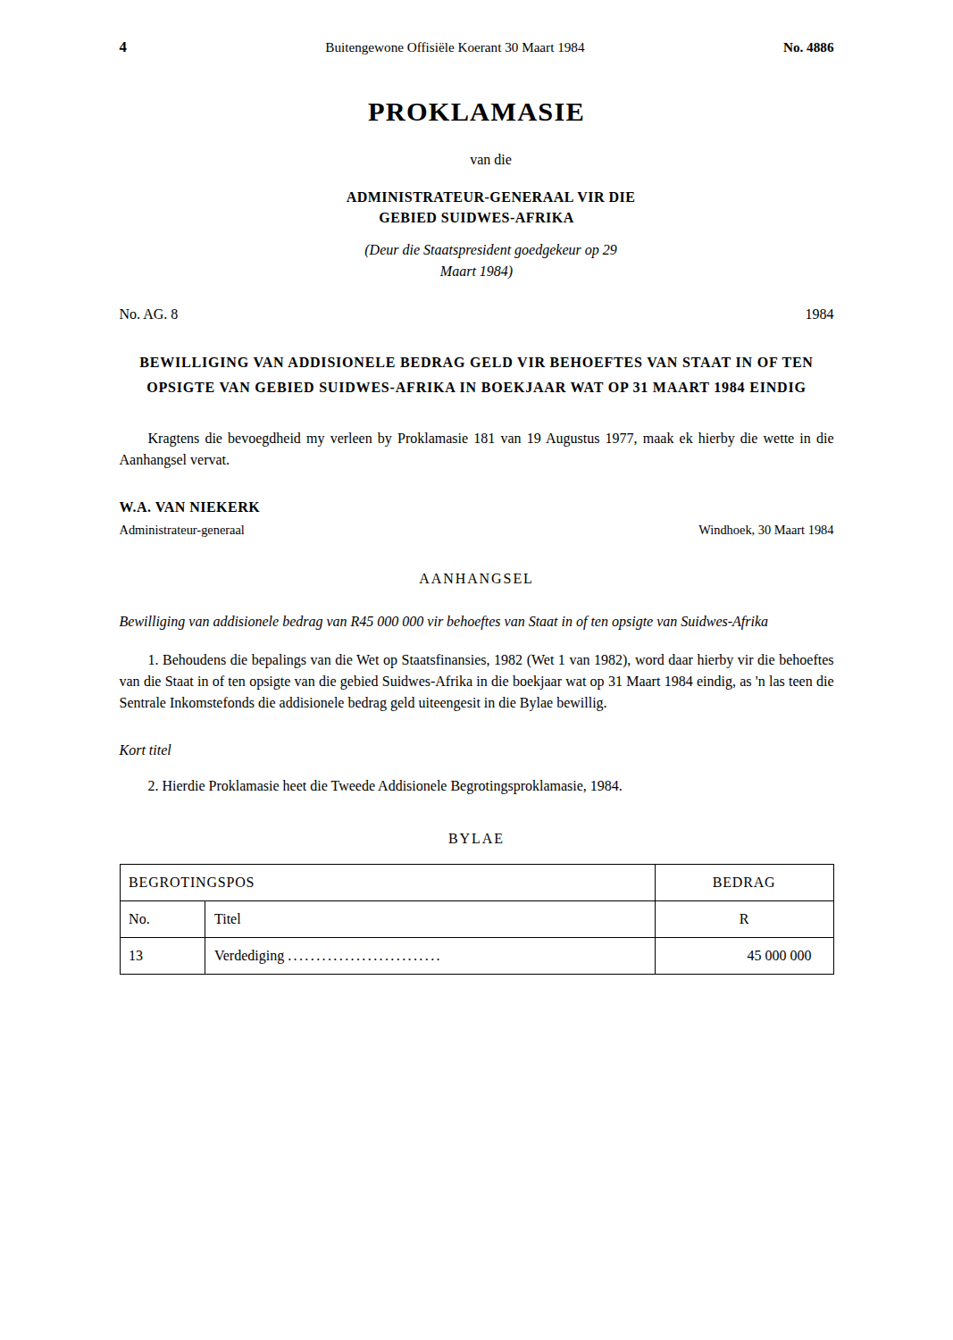4 Buitengewone Offisiële Koerant 30 Maart 1984 No. 4886
PROKLAMASIE
van die
ADMINISTRATEUR-GENERAAL VIR DIE
GEBIED SUIDWES-AFRIKA
(Deur die Staatspresident goedgekeur op 29
Maart 1984)
No. AG. 8 1984
Bewilliging van addisionele bedrag geld vir behoeftes van Staat in of ten opsigte van gebied Suidwes-Afrika in boekjaar wat op 31 Maart 1984 eindig
Kragtens die bevoegdheid my verleen by Proklamasie 181 van 19 Augustus 1977, maak ek hierby die wette in die Aanhangsel vervat.
W.A. VAN NIEKERK
Administrateur-generaal Windhoek, 30 Maart 1984
AANHANGSEL
Bewilliging van addisionele bedrag van R45 000 000 vir behoeftes van Staat in of ten opsigte van Suidwes-Afrika
1. Behoudens die bepalings van die Wet op Staatsfinansies, 1982 (Wet 1 van 1982), word daar hierby vir die behoeftes van die Staat in of ten opsigte van die gebied Suidwes-Afrika in die boekjaar wat op 31 Maart 1984 eindig, as 'n las teen die Sentrale Inkomstefonds die addisionele bedrag geld uiteengesit in die Bylae bewillig.
Kort titel
2. Hierdie Proklamasie heet die Tweede Addisionele Begrotingsproklamasie, 1984.
BYLAE
| BEGROTINGSPOS | BEDRAG |
| --- | --- |
| No. | Titel | R |
| 13 | Verdediging ........................... | 45 000 000 |